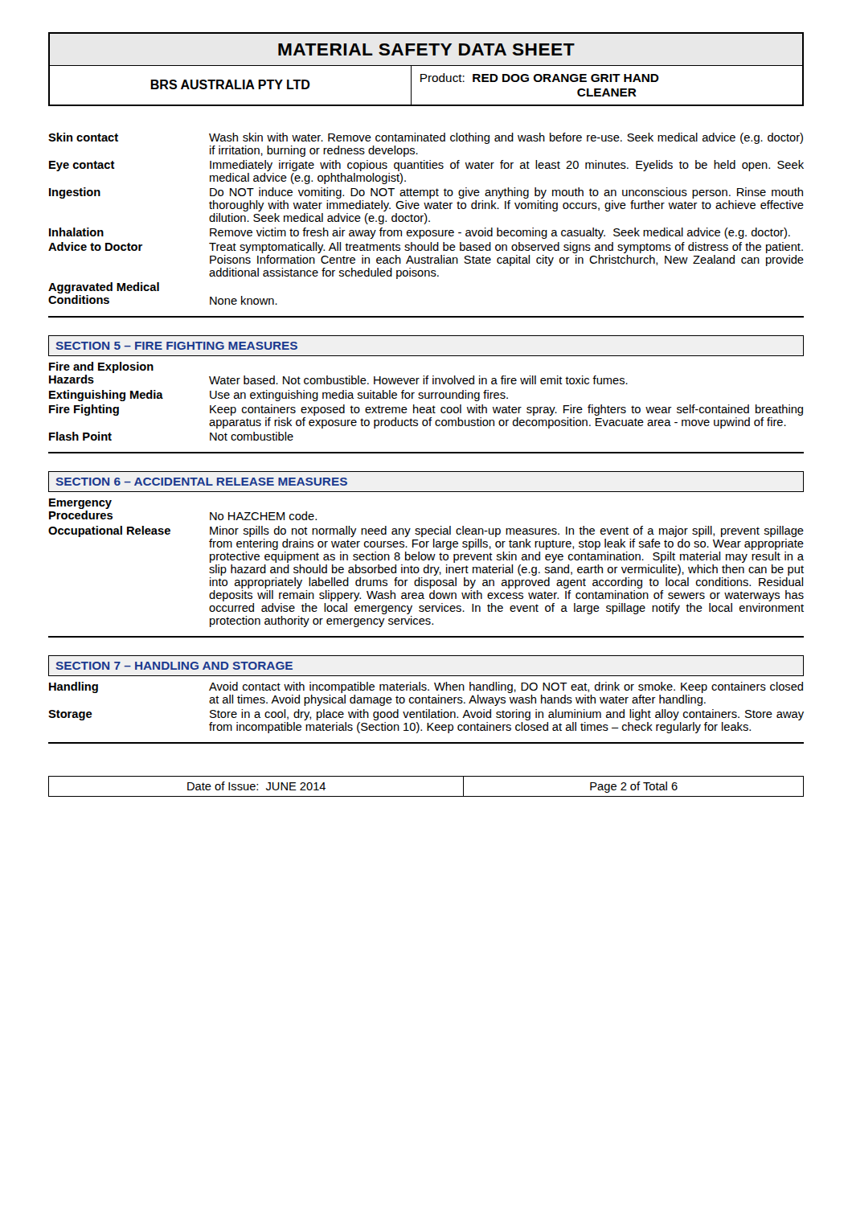| MATERIAL SAFETY DATA SHEET |
| BRS AUSTRALIA PTY LTD | Product: RED DOG ORANGE GRIT HAND CLEANER |
| Skin contact | Wash skin with water. Remove contaminated clothing and wash before re-use. Seek medical advice (e.g. doctor) if irritation, burning or redness develops. |
| Eye contact | Immediately irrigate with copious quantities of water for at least 20 minutes. Eyelids to be held open. Seek medical advice (e.g. ophthalmologist). |
| Ingestion | Do NOT induce vomiting. Do NOT attempt to give anything by mouth to an unconscious person. Rinse mouth thoroughly with water immediately. Give water to drink. If vomiting occurs, give further water to achieve effective dilution. Seek medical advice (e.g. doctor). |
| Inhalation | Remove victim to fresh air away from exposure - avoid becoming a casualty. Seek medical advice (e.g. doctor). |
| Advice to Doctor | Treat symptomatically. All treatments should be based on observed signs and symptoms of distress of the patient. Poisons Information Centre in each Australian State capital city or in Christchurch, New Zealand can provide additional assistance for scheduled poisons. |
| Aggravated Medical Conditions | None known. |
SECTION 5 – FIRE FIGHTING MEASURES
| Fire and Explosion Hazards | Water based. Not combustible. However if involved in a fire will emit toxic fumes. |
| Extinguishing Media | Use an extinguishing media suitable for surrounding fires. |
| Fire Fighting | Keep containers exposed to extreme heat cool with water spray. Fire fighters to wear self-contained breathing apparatus if risk of exposure to products of combustion or decomposition. Evacuate area - move upwind of fire. |
| Flash Point | Not combustible |
SECTION 6 – ACCIDENTAL RELEASE MEASURES
| Emergency Procedures | No HAZCHEM code. |
| Occupational Release | Minor spills do not normally need any special clean-up measures. In the event of a major spill, prevent spillage from entering drains or water courses. For large spills, or tank rupture, stop leak if safe to do so. Wear appropriate protective equipment as in section 8 below to prevent skin and eye contamination. Spilt material may result in a slip hazard and should be absorbed into dry, inert material (e.g. sand, earth or vermiculite), which then can be put into appropriately labelled drums for disposal by an approved agent according to local conditions. Residual deposits will remain slippery. Wash area down with excess water. If contamination of sewers or waterways has occurred advise the local emergency services. In the event of a large spillage notify the local environment protection authority or emergency services. |
SECTION 7 – HANDLING AND STORAGE
| Handling | Avoid contact with incompatible materials. When handling, DO NOT eat, drink or smoke. Keep containers closed at all times. Avoid physical damage to containers. Always wash hands with water after handling. |
| Storage | Store in a cool, dry, place with good ventilation. Avoid storing in aluminium and light alloy containers. Store away from incompatible materials (Section 10). Keep containers closed at all times – check regularly for leaks. |
| Date of Issue: JUNE 2014 | Page 2 of Total 6 |